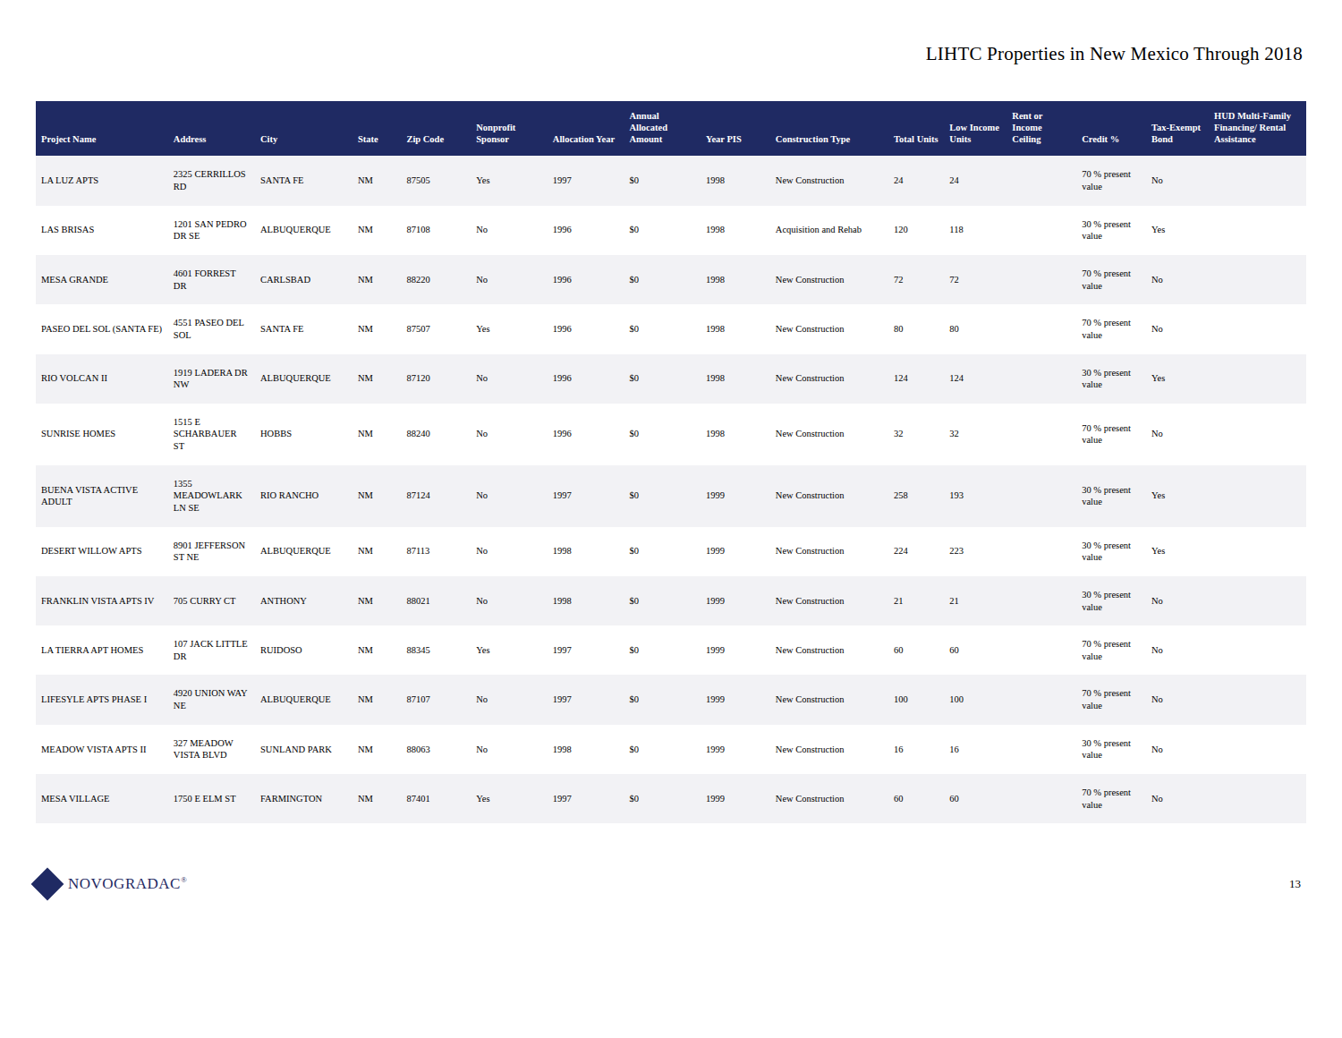LIHTC Properties in New Mexico Through 2018
| Project Name | Address | City | State | Zip Code | Nonprofit Sponsor | Allocation Year | Annual Allocated Amount | Year PIS | Construction Type | Total Units | Low Income Units | Rent or Income Ceiling | Credit % | Tax-Exempt Bond | HUD Multi-Family Financing/ Rental Assistance |
| --- | --- | --- | --- | --- | --- | --- | --- | --- | --- | --- | --- | --- | --- | --- | --- |
| LA LUZ APTS | 2325 CERRILLOS RD | SANTA FE | NM | 87505 | Yes | 1997 | $0 | 1998 | New Construction | 24 | 24 | | 70 % present value | No | |
| LAS BRISAS | 1201 SAN PEDRO DR SE | ALBUQUERQUE | NM | 87108 | No | 1996 | $0 | 1998 | Acquisition and Rehab | 120 | 118 | | 30 % present value | Yes | |
| MESA GRANDE | 4601 FORREST DR | CARLSBAD | NM | 88220 | No | 1996 | $0 | 1998 | New Construction | 72 | 72 | | 70 % present value | No | |
| PASEO DEL SOL (SANTA FE) | 4551 PASEO DEL SOL | SANTA FE | NM | 87507 | Yes | 1996 | $0 | 1998 | New Construction | 80 | 80 | | 70 % present value | No | |
| RIO VOLCAN II | 1919 LADERA DR NW | ALBUQUERQUE | NM | 87120 | No | 1996 | $0 | 1998 | New Construction | 124 | 124 | | 30 % present value | Yes | |
| SUNRISE HOMES | 1515 E SCHARBAUER ST | HOBBS | NM | 88240 | No | 1996 | $0 | 1998 | New Construction | 32 | 32 | | 70 % present value | No | |
| BUENA VISTA ACTIVE ADULT | 1355 MEADOWLARK LN SE | RIO RANCHO | NM | 87124 | No | 1997 | $0 | 1999 | New Construction | 258 | 193 | | 30 % present value | Yes | |
| DESERT WILLOW APTS | 8901 JEFFERSON ST NE | ALBUQUERQUE | NM | 87113 | No | 1998 | $0 | 1999 | New Construction | 224 | 223 | | 30 % present value | Yes | |
| FRANKLIN VISTA APTS IV | 705 CURRY CT | ANTHONY | NM | 88021 | No | 1998 | $0 | 1999 | New Construction | 21 | 21 | | 30 % present value | No | |
| LA TIERRA APT HOMES | 107 JACK LITTLE DR | RUIDOSO | NM | 88345 | Yes | 1997 | $0 | 1999 | New Construction | 60 | 60 | | 70 % present value | No | |
| LIFESYLE APTS PHASE I | 4920 UNION WAY NE | ALBUQUERQUE | NM | 87107 | No | 1997 | $0 | 1999 | New Construction | 100 | 100 | | 70 % present value | No | |
| MEADOW VISTA APTS II | 327 MEADOW VISTA BLVD | SUNLAND PARK | NM | 88063 | No | 1998 | $0 | 1999 | New Construction | 16 | 16 | | 30 % present value | No | |
| MESA VILLAGE | 1750 E ELM ST | FARMINGTON | NM | 87401 | Yes | 1997 | $0 | 1999 | New Construction | 60 | 60 | | 70 % present value | No | |
NOVOGRADAC®
13